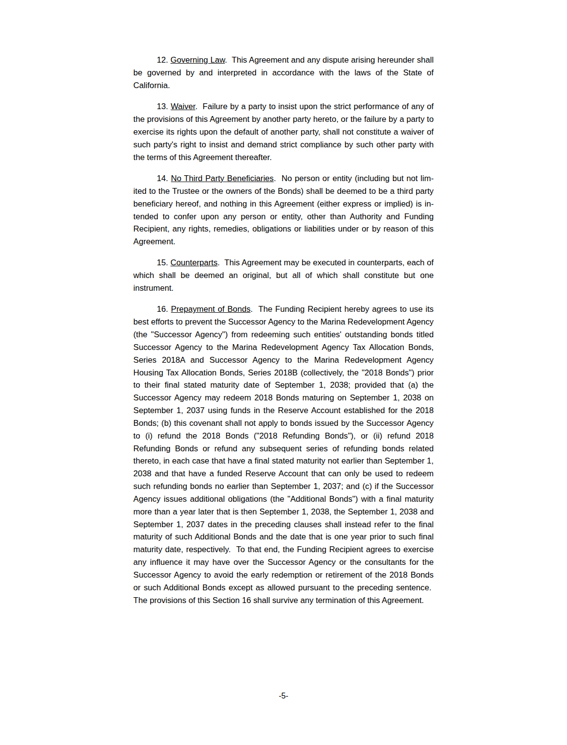12. Governing Law. This Agreement and any dispute arising hereunder shall be governed by and interpreted in accordance with the laws of the State of California.
13. Waiver. Failure by a party to insist upon the strict performance of any of the provisions of this Agreement by another party hereto, or the failure by a party to exercise its rights upon the default of another party, shall not constitute a waiver of such party's right to insist and demand strict compliance by such other party with the terms of this Agreement thereafter.
14. No Third Party Beneficiaries. No person or entity (including but not limited to the Trustee or the owners of the Bonds) shall be deemed to be a third party beneficiary hereof, and nothing in this Agreement (either express or implied) is intended to confer upon any person or entity, other than Authority and Funding Recipient, any rights, remedies, obligations or liabilities under or by reason of this Agreement.
15. Counterparts. This Agreement may be executed in counterparts, each of which shall be deemed an original, but all of which shall constitute but one instrument.
16. Prepayment of Bonds. The Funding Recipient hereby agrees to use its best efforts to prevent the Successor Agency to the Marina Redevelopment Agency (the "Successor Agency") from redeeming such entities' outstanding bonds titled Successor Agency to the Marina Redevelopment Agency Tax Allocation Bonds, Series 2018A and Successor Agency to the Marina Redevelopment Agency Housing Tax Allocation Bonds, Series 2018B (collectively, the "2018 Bonds") prior to their final stated maturity date of September 1, 2038; provided that (a) the Successor Agency may redeem 2018 Bonds maturing on September 1, 2038 on September 1, 2037 using funds in the Reserve Account established for the 2018 Bonds; (b) this covenant shall not apply to bonds issued by the Successor Agency to (i) refund the 2018 Bonds ("2018 Refunding Bonds"), or (ii) refund 2018 Refunding Bonds or refund any subsequent series of refunding bonds related thereto, in each case that have a final stated maturity not earlier than September 1, 2038 and that have a funded Reserve Account that can only be used to redeem such refunding bonds no earlier than September 1, 2037; and (c) if the Successor Agency issues additional obligations (the "Additional Bonds") with a final maturity more than a year later that is then September 1, 2038, the September 1, 2038 and September 1, 2037 dates in the preceding clauses shall instead refer to the final maturity of such Additional Bonds and the date that is one year prior to such final maturity date, respectively. To that end, the Funding Recipient agrees to exercise any influence it may have over the Successor Agency or the consultants for the Successor Agency to avoid the early redemption or retirement of the 2018 Bonds or such Additional Bonds except as allowed pursuant to the preceding sentence. The provisions of this Section 16 shall survive any termination of this Agreement.
-5-